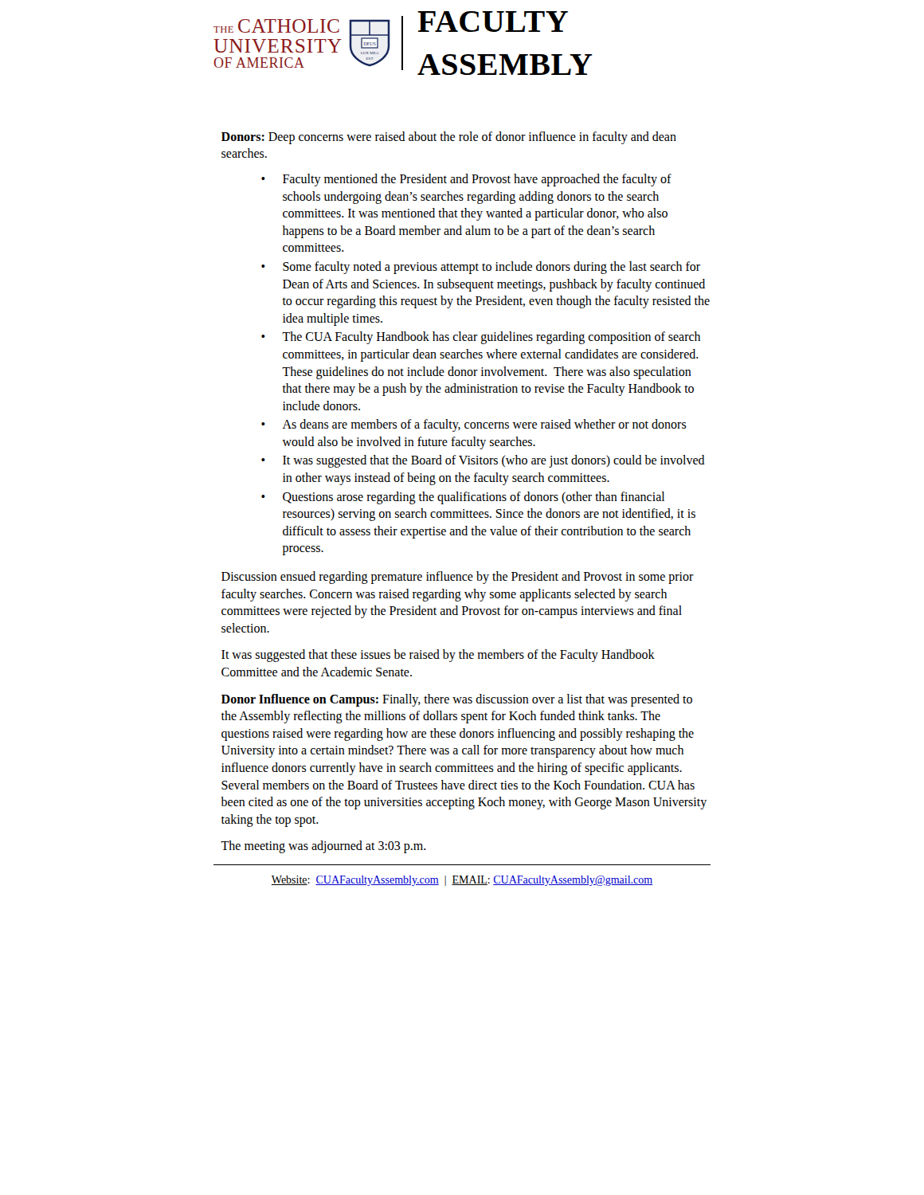THE CATHOLIC UNIVERSITY OF AMERICA
DEUS LUX MEA EST
FACULTY ASSEMBLY
Donors: Deep concerns were raised about the role of donor influence in faculty and dean searches.
Faculty mentioned the President and Provost have approached the faculty of schools undergoing dean’s searches regarding adding donors to the search committees. It was mentioned that they wanted a particular donor, who also happens to be a Board member and alum to be a part of the dean’s search committees.
Some faculty noted a previous attempt to include donors during the last search for Dean of Arts and Sciences. In subsequent meetings, pushback by faculty continued to occur regarding this request by the President, even though the faculty resisted the idea multiple times.
The CUA Faculty Handbook has clear guidelines regarding composition of search committees, in particular dean searches where external candidates are considered. These guidelines do not include donor involvement. There was also speculation that there may be a push by the administration to revise the Faculty Handbook to include donors.
As deans are members of a faculty, concerns were raised whether or not donors would also be involved in future faculty searches.
It was suggested that the Board of Visitors (who are just donors) could be involved in other ways instead of being on the faculty search committees.
Questions arose regarding the qualifications of donors (other than financial resources) serving on search committees. Since the donors are not identified, it is difficult to assess their expertise and the value of their contribution to the search process.
Discussion ensued regarding premature influence by the President and Provost in some prior faculty searches. Concern was raised regarding why some applicants selected by search committees were rejected by the President and Provost for on-campus interviews and final selection.
It was suggested that these issues be raised by the members of the Faculty Handbook Committee and the Academic Senate.
Donor Influence on Campus: Finally, there was discussion over a list that was presented to the Assembly reflecting the millions of dollars spent for Koch funded think tanks. The questions raised were regarding how are these donors influencing and possibly reshaping the University into a certain mindset? There was a call for more transparency about how much influence donors currently have in search committees and the hiring of specific applicants. Several members on the Board of Trustees have direct ties to the Koch Foundation. CUA has been cited as one of the top universities accepting Koch money, with George Mason University taking the top spot.
The meeting was adjourned at 3:03 p.m.
Website: CUAFacultyAssembly.com | EMAIL: CUAFacultyAssembly@gmail.com